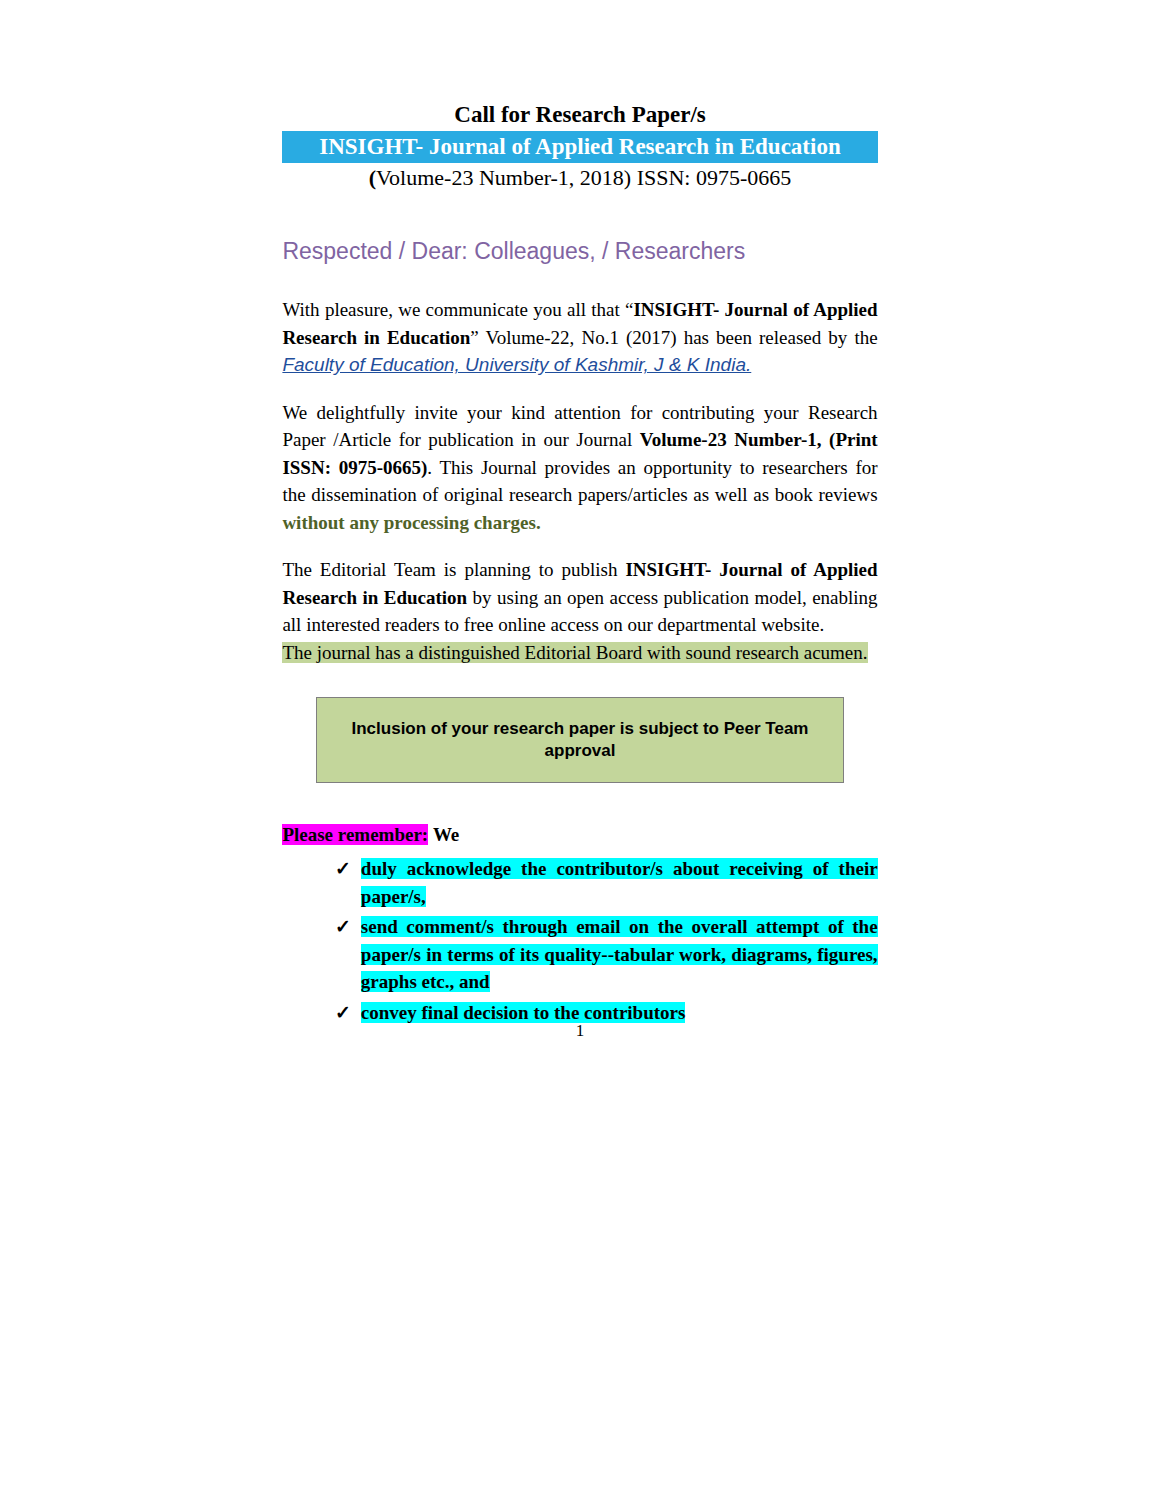Call for Research Paper/s
INSIGHT- Journal of Applied Research in Education
(Volume-23 Number-1, 2018) ISSN: 0975-0665
Respected / Dear: Colleagues, / Researchers
With pleasure, we communicate you all that “INSIGHT- Journal of Applied Research in Education” Volume-22, No.1 (2017) has been released by the Faculty of Education, University of Kashmir, J & K India.
We delightfully invite your kind attention for contributing your Research Paper /Article for publication in our Journal Volume-23 Number-1, (Print ISSN: 0975-0665). This Journal provides an opportunity to researchers for the dissemination of original research papers/articles as well as book reviews without any processing charges.
The Editorial Team is planning to publish INSIGHT- Journal of Applied Research in Education by using an open access publication model, enabling all interested readers to free online access on our departmental website.
The journal has a distinguished Editorial Board with sound research acumen.
Inclusion of your research paper is subject to Peer Team approval
Please remember: We
duly acknowledge the contributor/s about receiving of their paper/s,
send comment/s through email on the overall attempt of the paper/s in terms of its quality--tabular work, diagrams, figures, graphs etc., and
convey final decision to the contributors
1